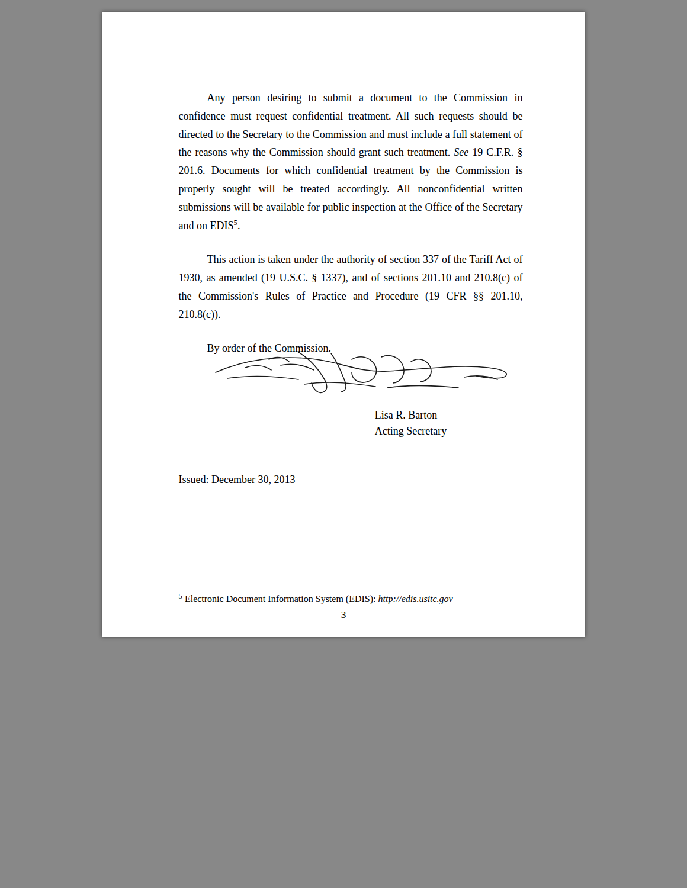Any person desiring to submit a document to the Commission in confidence must request confidential treatment. All such requests should be directed to the Secretary to the Commission and must include a full statement of the reasons why the Commission should grant such treatment. See 19 C.F.R. § 201.6. Documents for which confidential treatment by the Commission is properly sought will be treated accordingly. All nonconfidential written submissions will be available for public inspection at the Office of the Secretary and on EDIS5.
This action is taken under the authority of section 337 of the Tariff Act of 1930, as amended (19 U.S.C. § 1337), and of sections 201.10 and 210.8(c) of the Commission's Rules of Practice and Procedure (19 CFR §§ 201.10, 210.8(c)).
By order of the Commission.
Lisa R. Barton
Acting Secretary
Issued: December 30, 2013
5 Electronic Document Information System (EDIS): http://edis.usitc.gov
3